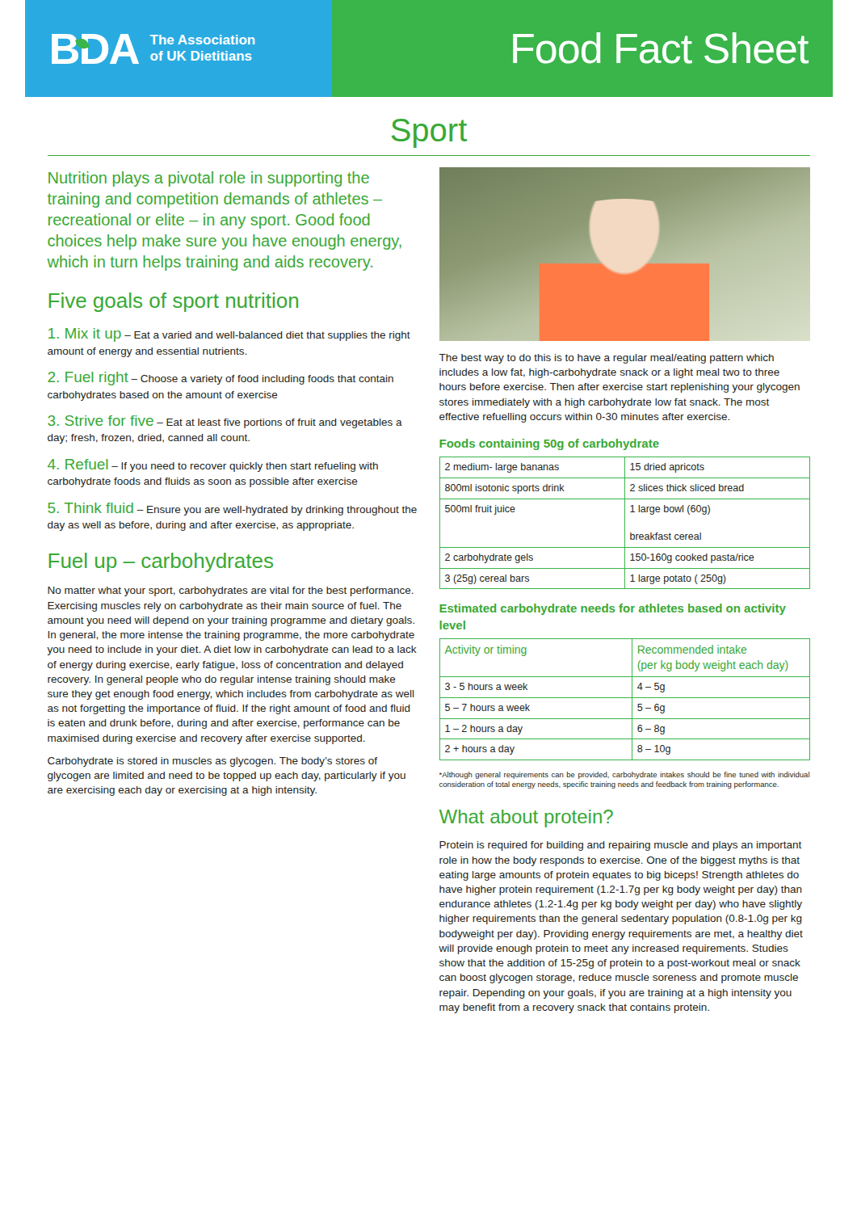BDA
The Association
of UK Dietitians
Food Fact Sheet
Sport
Nutrition plays a pivotal role in supporting the training and competition demands of athletes – recreational or elite – in any sport. Good food choices help make sure you have enough energy, which in turn helps training and aids recovery.
Five goals of sport nutrition
1. Mix it up – Eat a varied and well-balanced diet that supplies the right amount of energy and essential nutrients.
2. Fuel right – Choose a variety of food including foods that contain carbohydrates based on the amount of exercise
3. Strive for five – Eat at least five portions of fruit and vegetables a day; fresh, frozen, dried, canned all count.
4. Refuel – If you need to recover quickly then start refueling with carbohydrate foods and fluids as soon as possible after exercise
5. Think fluid – Ensure you are well-hydrated by drinking throughout the day as well as before, during and after exercise, as appropriate.
Fuel up – carbohydrates
No matter what your sport, carbohydrates are vital for the best performance. Exercising muscles rely on carbohydrate as their main source of fuel. The amount you need will depend on your training programme and dietary goals. In general, the more intense the training programme, the more carbohydrate you need to include in your diet. A diet low in carbohydrate can lead to a lack of energy during exercise, early fatigue, loss of concentration and delayed recovery. In general people who do regular intense training should make sure they get enough food energy, which includes from carbohydrate as well as not forgetting the importance of fluid. If the right amount of food and fluid is eaten and drunk before, during and after exercise, performance can be maximised during exercise and recovery after exercise supported.
Carbohydrate is stored in muscles as glycogen. The body’s stores of glycogen are limited and need to be topped up each day, particularly if you are exercising each day or exercising at a high intensity.
The best way to do this is to have a regular meal/eating pattern which includes a low fat, high-carbohydrate snack or a light meal two to three hours before exercise. Then after exercise start replenishing your glycogen stores immediately with a high carbohydrate low fat snack. The most effective refuelling occurs within 0-30 minutes after exercise.
Foods containing 50g of carbohydrate
| 2 medium- large bananas | 15 dried apricots |
| 800ml isotonic sports drink | 2 slices thick sliced bread |
| 500ml fruit juice | 1 large bowl (60g) breakfast cereal |
| 2 carbohydrate gels | 150-160g cooked pasta/rice |
| 3 (25g) cereal bars | 1 large potato ( 250g) |
Estimated carbohydrate needs for athletes based on activity level
| Activity or timing | Recommended intake (per kg body weight each day) |
| --- | --- |
| 3 - 5 hours a week | 4 – 5g |
| 5 – 7 hours a week | 5 – 6g |
| 1 – 2 hours a day | 6 – 8g |
| 2 + hours a day | 8 – 10g |
*Although general requirements can be provided, carbohydrate intakes should be fine tuned with individual consideration of total energy needs, specific training needs and feedback from training performance.
What about protein?
Protein is required for building and repairing muscle and plays an important role in how the body responds to exercise. One of the biggest myths is that eating large amounts of protein equates to big biceps! Strength athletes do have higher protein requirement (1.2-1.7g per kg body weight per day) than endurance athletes (1.2-1.4g per kg body weight per day) who have slightly higher requirements than the general sedentary population (0.8-1.0g per kg bodyweight per day). Providing energy requirements are met, a healthy diet will provide enough protein to meet any increased requirements. Studies show that the addition of 15-25g of protein to a post-workout meal or snack can boost glycogen storage, reduce muscle soreness and promote muscle repair. Depending on your goals, if you are training at a high intensity you may benefit from a recovery snack that contains protein.